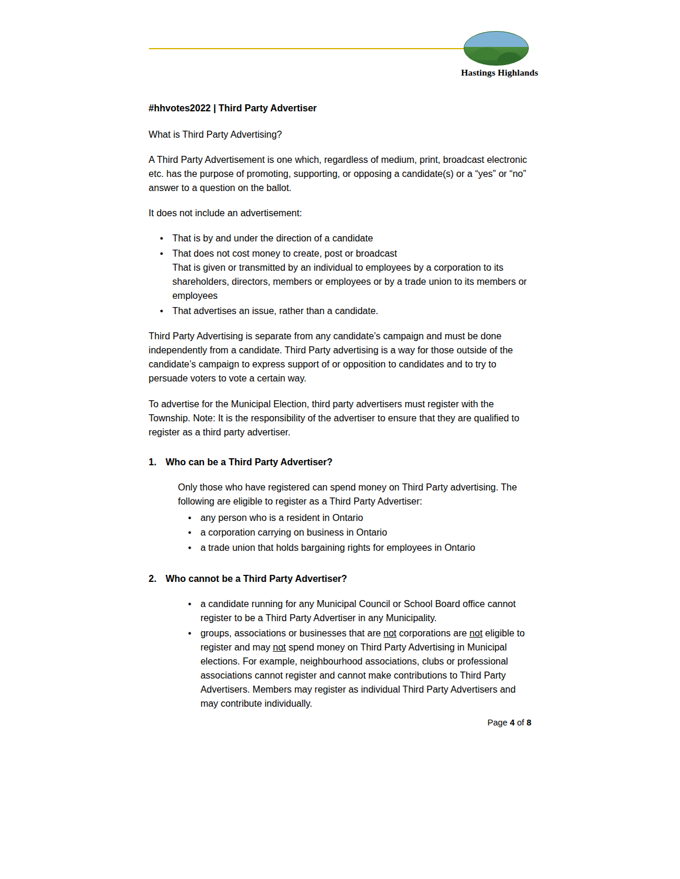Hastings Highlands
#hhvotes2022 | Third Party Advertiser
What is Third Party Advertising?
A Third Party Advertisement is one which, regardless of medium, print, broadcast electronic etc. has the purpose of promoting, supporting, or opposing a candidate(s) or a “yes” or “no” answer to a question on the ballot.
It does not include an advertisement:
That is by and under the direction of a candidate
That does not cost money to create, post or broadcast
That is given or transmitted by an individual to employees by a corporation to its shareholders, directors, members or employees or by a trade union to its members or employees
That advertises an issue, rather than a candidate.
Third Party Advertising is separate from any candidate’s campaign and must be done independently from a candidate. Third Party advertising is a way for those outside of the candidate’s campaign to express support of or opposition to candidates and to try to persuade voters to vote a certain way.
To advertise for the Municipal Election, third party advertisers must register with the Township. Note: It is the responsibility of the advertiser to ensure that they are qualified to register as a third party advertiser.
Who can be a Third Party Advertiser?
Only those who have registered can spend money on Third Party advertising. The following are eligible to register as a Third Party Advertiser:
any person who is a resident in Ontario
a corporation carrying on business in Ontario
a trade union that holds bargaining rights for employees in Ontario
Who cannot be a Third Party Advertiser?
a candidate running for any Municipal Council or School Board office cannot register to be a Third Party Advertiser in any Municipality.
groups, associations or businesses that are not corporations are not eligible to register and may not spend money on Third Party Advertising in Municipal elections. For example, neighbourhood associations, clubs or professional associations cannot register and cannot make contributions to Third Party Advertisers. Members may register as individual Third Party Advertisers and may contribute individually.
Page 4 of 8